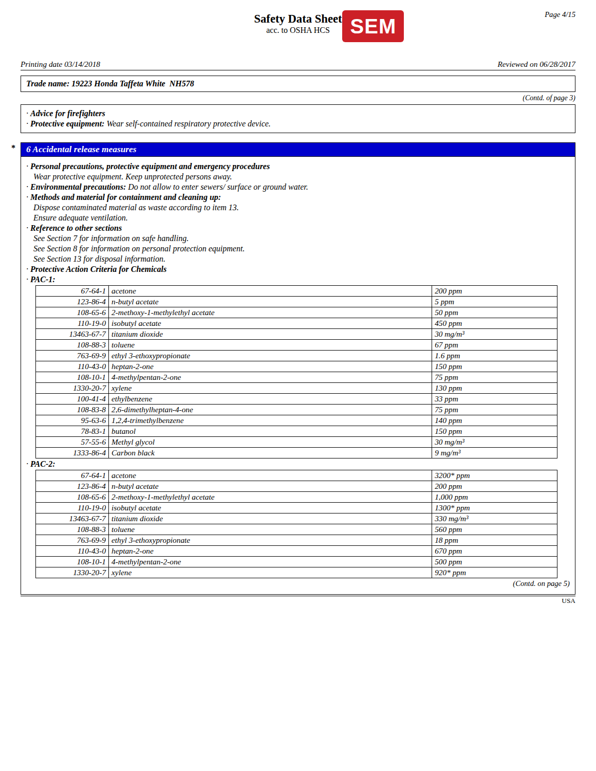Page 4/15
SEM
Safety Data Sheet
acc. to OSHA HCS
Printing date 03/14/2018 Reviewed on 06/28/2017
Trade name: 19223 Honda Taffeta White NH578
(Contd. of page 3)
· Advice for firefighters
· Protective equipment: Wear self-contained respiratory protective device.
*
6 Accidental release measures
· Personal precautions, protective equipment and emergency procedures
Wear protective equipment. Keep unprotected persons away.
· Environmental precautions: Do not allow to enter sewers/ surface or ground water.
· Methods and material for containment and cleaning up:
Dispose contaminated material as waste according to item 13.
Ensure adequate ventilation.
· Reference to other sections
See Section 7 for information on safe handling.
See Section 8 for information on personal protection equipment.
See Section 13 for disposal information.
· Protective Action Criteria for Chemicals
· PAC-1:
| 67-64-1 | acetone | 200 ppm |
| 123-86-4 | n-butyl acetate | 5 ppm |
| 108-65-6 | 2-methoxy-1-methylethyl acetate | 50 ppm |
| 110-19-0 | isobutyl acetate | 450 ppm |
| 13463-67-7 | titanium dioxide | 30 mg/m³ |
| 108-88-3 | toluene | 67 ppm |
| 763-69-9 | ethyl 3-ethoxypropionate | 1.6 ppm |
| 110-43-0 | heptan-2-one | 150 ppm |
| 108-10-1 | 4-methylpentan-2-one | 75 ppm |
| 1330-20-7 | xylene | 130 ppm |
| 100-41-4 | ethylbenzene | 33 ppm |
| 108-83-8 | 2,6-dimethylheptan-4-one | 75 ppm |
| 95-63-6 | 1,2,4-trimethylbenzene | 140 ppm |
| 78-83-1 | butanol | 150 ppm |
| 57-55-6 | Methyl glycol | 30 mg/m³ |
| 1333-86-4 | Carbon black | 9 mg/m³ |
· PAC-2:
| 67-64-1 | acetone | 3200* ppm |
| 123-86-4 | n-butyl acetate | 200 ppm |
| 108-65-6 | 2-methoxy-1-methylethyl acetate | 1,000 ppm |
| 110-19-0 | isobutyl acetate | 1300* ppm |
| 13463-67-7 | titanium dioxide | 330 mg/m³ |
| 108-88-3 | toluene | 560 ppm |
| 763-69-9 | ethyl 3-ethoxypropionate | 18 ppm |
| 110-43-0 | heptan-2-one | 670 ppm |
| 108-10-1 | 4-methylpentan-2-one | 500 ppm |
| 1330-20-7 | xylene | 920* ppm |
(Contd. on page 5)
USA